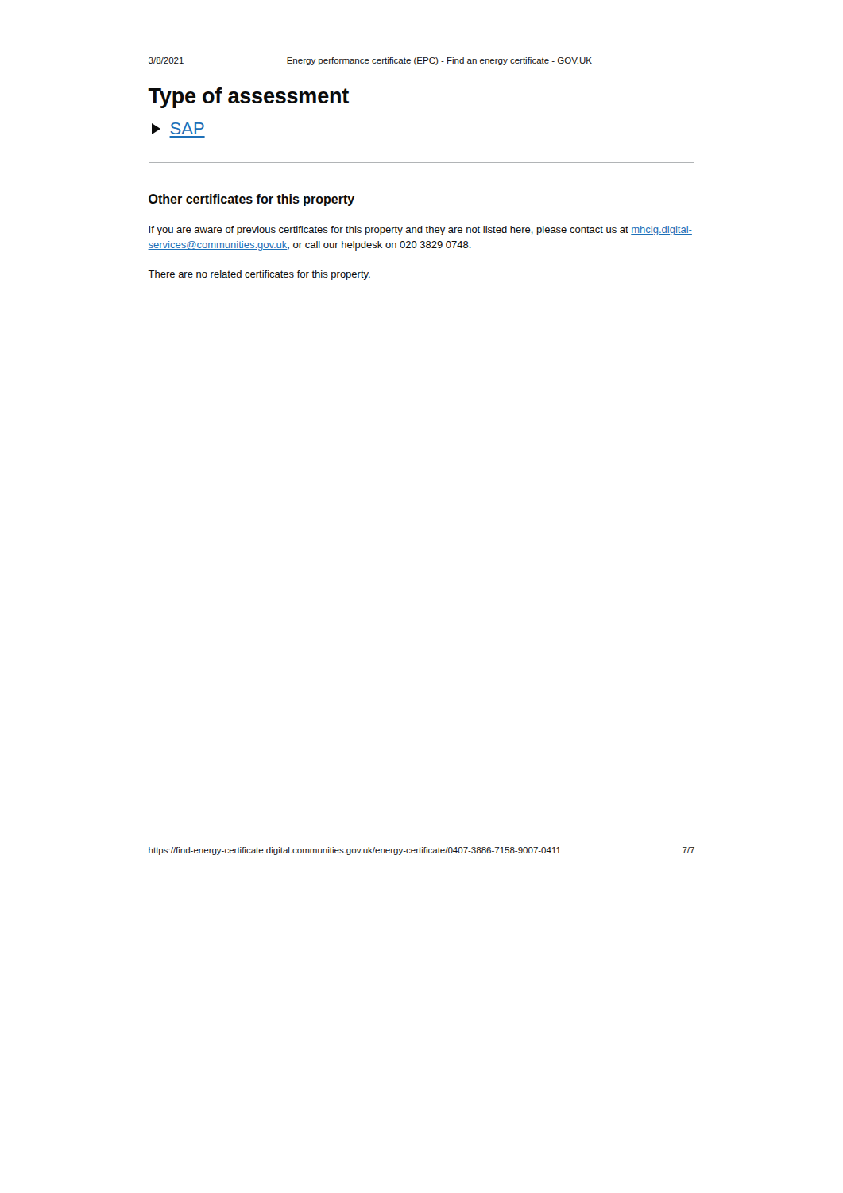3/8/2021 Energy performance certificate (EPC) - Find an energy certificate - GOV.UK
Type of assessment
SAP
Other certificates for this property
If you are aware of previous certificates for this property and they are not listed here, please contact us at mhclg.digital-services@communities.gov.uk, or call our helpdesk on 020 3829 0748.
There are no related certificates for this property.
https://find-energy-certificate.digital.communities.gov.uk/energy-certificate/0407-3886-7158-9007-0411 7/7